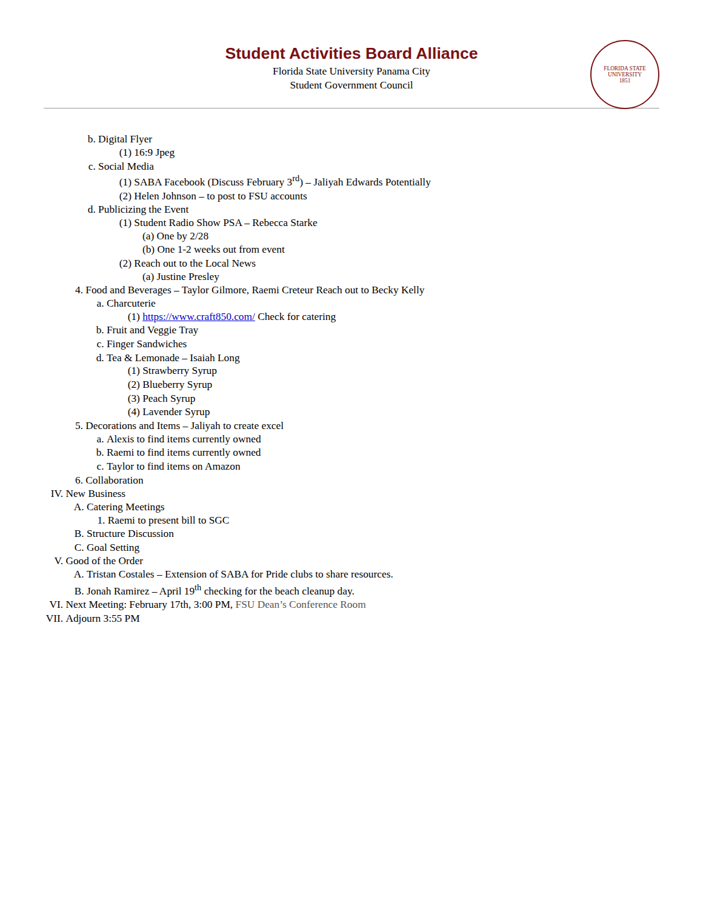FLORIDA STATE
UNIVERSITY
1851
Student Activities Board Alliance
Florida State University Panama City
Student Government Council
Digital Flyer
16:9 Jpeg
Social Media
SABA Facebook (Discuss February 3rd) – Jaliyah Edwards Potentially
Helen Johnson – to post to FSU accounts
Publicizing the Event
Student Radio Show PSA – Rebecca Starke
One by 2/28
One 1-2 weeks out from event
Reach out to the Local News
Justine Presley
Food and Beverages – Taylor Gilmore, Raemi Creteur Reach out to Becky Kelly
Charcuterie
https://www.craft850.com/ Check for catering
Fruit and Veggie Tray
Finger Sandwiches
Tea & Lemonade – Isaiah Long
Strawberry Syrup
Blueberry Syrup
Peach Syrup
Lavender Syrup
Decorations and Items – Jaliyah to create excel
Alexis to find items currently owned
Raemi to find items currently owned
Taylor to find items on Amazon
Collaboration
New Business
Catering Meetings
Raemi to present bill to SGC
Structure Discussion
Goal Setting
Good of the Order
Tristan Costales – Extension of SABA for Pride clubs to share resources.
Jonah Ramirez – April 19th checking for the beach cleanup day.
Next Meeting: February 17th, 3:00 PM, FSU Dean’s Conference Room
Adjourn 3:55 PM